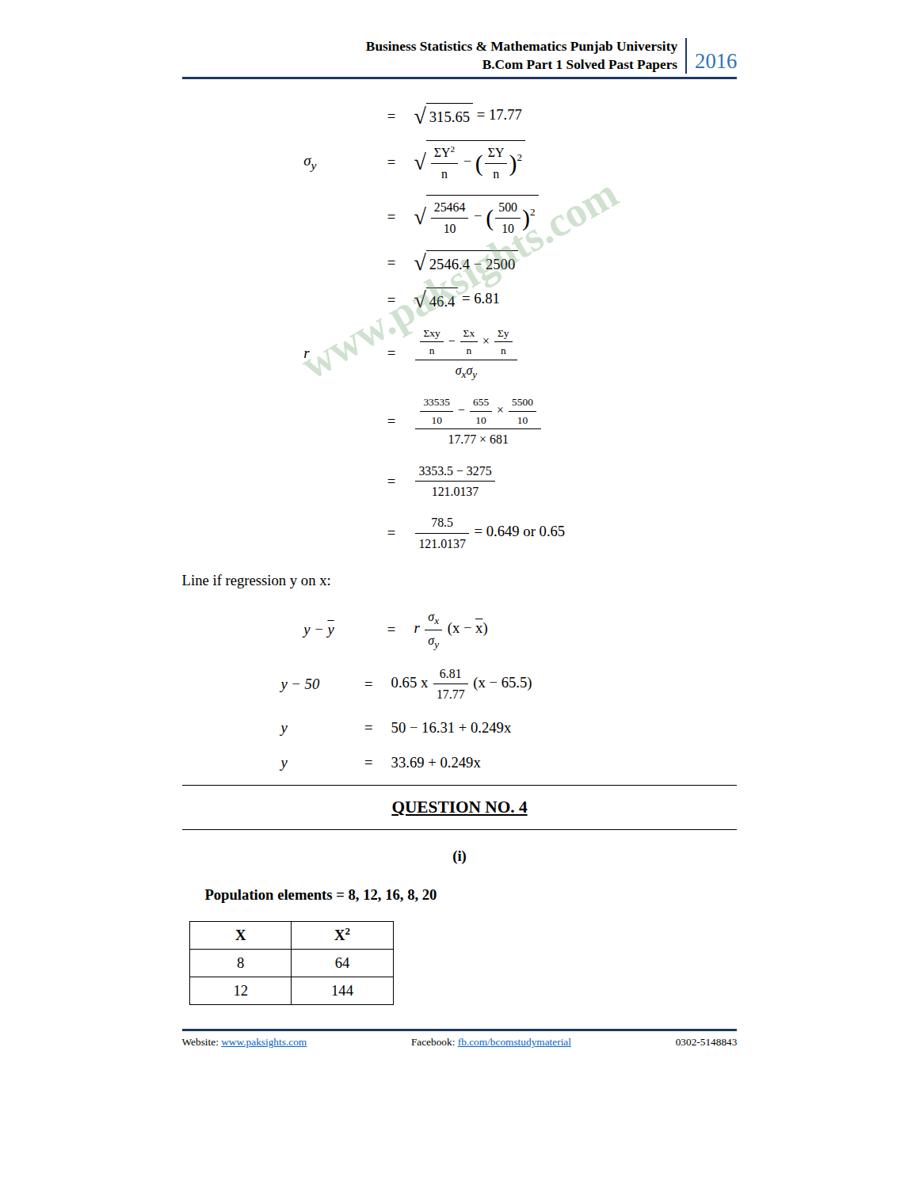Business Statistics & Mathematics Punjab University
B.Com Part 1 Solved Past Papers
2016
www.paksights.com
=
√315.65 = 17.77
σy
=
√ ΣY2 n − (ΣY n)2
=
√ 2546410 − (50010)2
=
√2546.4 − 2500
=
√46.4 = 6.81
r
=
Σxy n − Σx n × Σy n σxσy
=
3353510 − 65510 × 550010 17.77 × 681
=
3353.5 − 3275121.0137
=
78.5121.0137 = 0.649 or 0.65
Line if regression y on x:
y − y
=
r σx σy (x − x)
y − 50
=
0.65 x 6.8117.77 (x − 65.5)
y
=
50 − 16.31 + 0.249x
y
=
33.69 + 0.249x
QUESTION NO. 4
(i)
Population elements = 8, 12, 16, 8, 20
| X | X 2 |
| --- | --- |
| 8 | 64 |
| 12 | 144 |
Website: www.paksights.com
Facebook: fb.com/bcomstudymaterial
0302-5148843